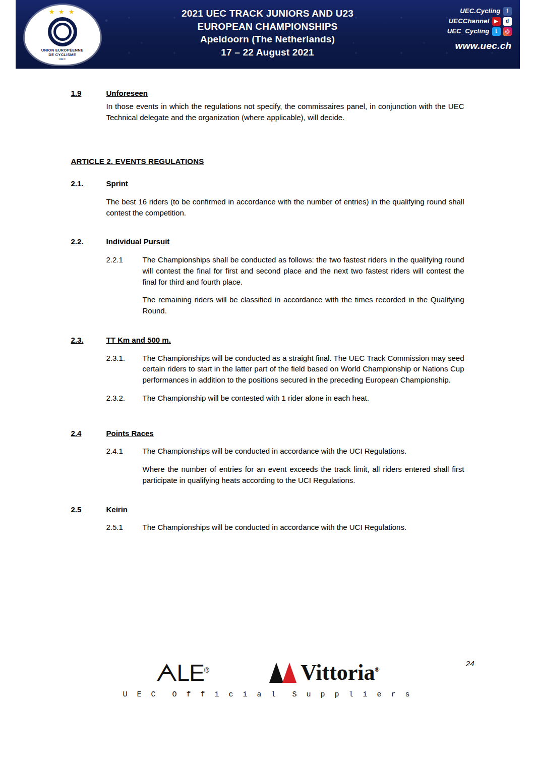★ ★ ★
UNION EUROPÉENNE
DE CYCLISMEUEC
2021 UEC TRACK JUNIORS AND U23 EUROPEAN CHAMPIONSHIPS Apeldoorn (The Netherlands) 17 – 22 August 2021
UEC.Cycling f
UECChannel▶d
UEC_Cycling t◎
www.uec.ch
1.9
Unforeseen
In those events in which the regulations not specify, the commissaires panel, in conjunction with the UEC Technical delegate and the organization (where applicable), will decide.
ARTICLE 2. EVENTS REGULATIONS
2.1.
Sprint
The best 16 riders (to be confirmed in accordance with the number of entries) in the qualifying round shall contest the competition.
2.2.
Individual Pursuit
2.2.1
The Championships shall be conducted as follows: the two fastest riders in the qualifying round will contest the final for first and second place and the next two fastest riders will contest the final for third and fourth place.
The remaining riders will be classified in accordance with the times recorded in the Qualifying Round.
2.3.
TT Km and 500 m.
2.3.1.
The Championships will be conducted as a straight final. The UEC Track Commission may seed certain riders to start in the latter part of the field based on World Championship or Nations Cup performances in addition to the positions secured in the preceding European Championship.
2.3.2.
The Championship will be contested with 1 rider alone in each heat.
2.4
Points Races
2.4.1
The Championships will be conducted in accordance with the UCI Regulations.
Where the number of entries for an event exceeds the track limit, all riders entered shall first participate in qualifying heats according to the UCI Regulations.
2.5
Keirin
2.5.1
The Championships will be conducted in accordance with the UCI Regulations.
ᗅLE®
Vittoria®
24
U E C O f f i c i a l S u p p l i e r s